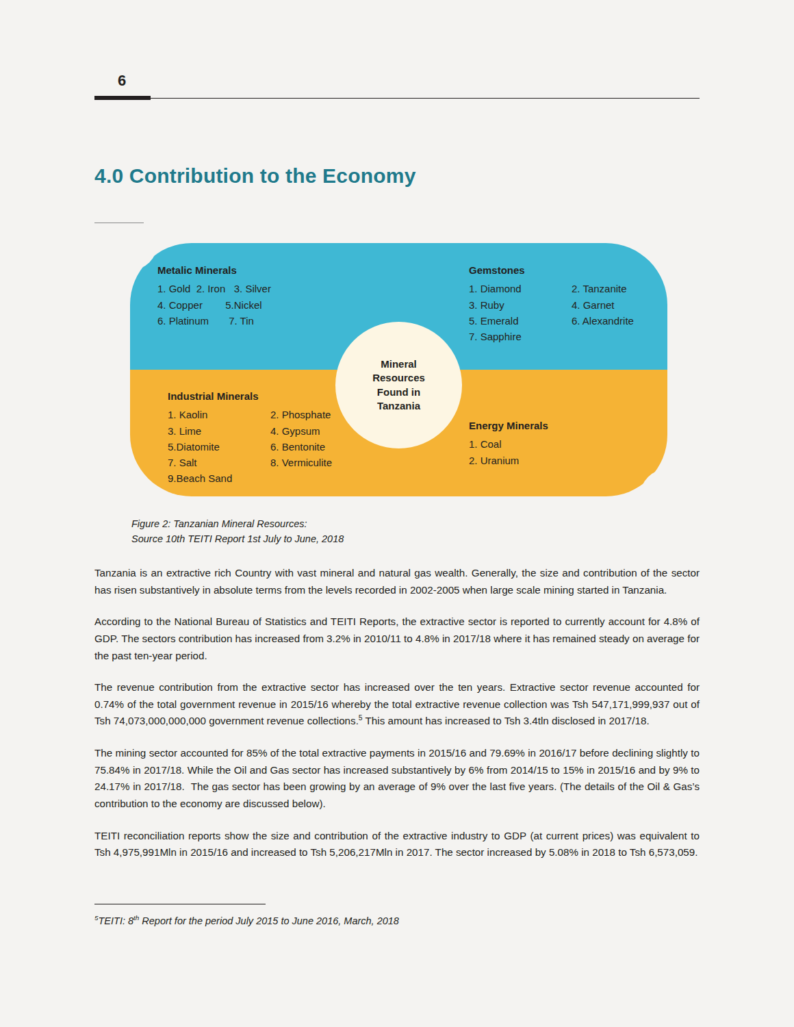6
4.0 Contribution to the Economy
Metalic Minerals
1. Gold 2. Iron 3. Silver
4. Copper 5.Nickel
6. Platinum 7. Tin
Gemstones
1. Diamond
3. Ruby
5. Emerald
7. Sapphire
2. Tanzanite
4. Garnet
6. Alexandrite
Industrial Minerals
1. Kaolin
3. Lime
5.Diatomite
7. Salt
9.Beach Sand
2. Phosphate
4. Gypsum
6. Bentonite
8. Vermiculite
Energy Minerals
1. Coal
2. Uranium
Mineral
Resources
Found in
Tanzania
Figure 2: Tanzanian Mineral Resources:
Source 10th TEITI Report 1st July to June, 2018
Tanzania is an extractive rich Country with vast mineral and natural gas wealth. Generally, the size and contribution of the sector has risen substantively in absolute terms from the levels recorded in 2002-2005 when large scale mining started in Tanzania.
According to the National Bureau of Statistics and TEITI Reports, the extractive sector is reported to currently account for 4.8% of GDP. The sectors contribution has increased from 3.2% in 2010/11 to 4.8% in 2017/18 where it has remained steady on average for the past ten-year period.
The revenue contribution from the extractive sector has increased over the ten years. Extractive sector revenue accounted for 0.74% of the total government revenue in 2015/16 whereby the total extractive revenue collection was Tsh 547,171,999,937 out of Tsh 74,073,000,000,000 government revenue collections.5 This amount has increased to Tsh 3.4tln disclosed in 2017/18.
The mining sector accounted for 85% of the total extractive payments in 2015/16 and 79.69% in 2016/17 before declining slightly to 75.84% in 2017/18. While the Oil and Gas sector has increased substantively by 6% from 2014/15 to 15% in 2015/16 and by 9% to 24.17% in 2017/18. The gas sector has been growing by an average of 9% over the last five years. (The details of the Oil & Gas’s contribution to the economy are discussed below).
TEITI reconciliation reports show the size and contribution of the extractive industry to GDP (at current prices) was equivalent to Tsh 4,975,991Mln in 2015/16 and increased to Tsh 5,206,217Mln in 2017. The sector increased by 5.08% in 2018 to Tsh 6,573,059.
5TEITI: 8th Report for the period July 2015 to June 2016, March, 2018